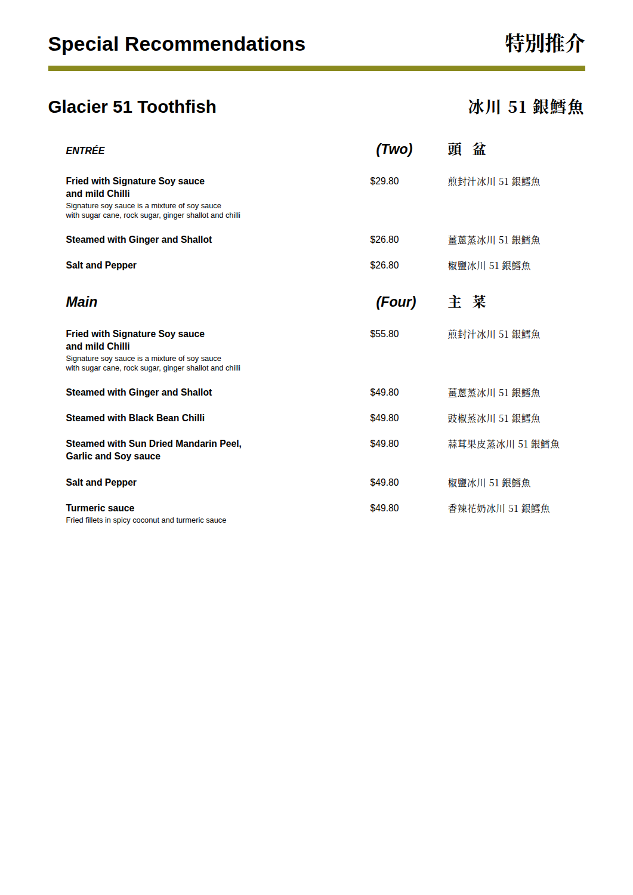Special Recommendations
特別推介
Glacier 51 Toothfish
冰川 51 銀鱈魚
Entrée
(Two)
頭 盆
Fried with Signature Soy sauce
and mild Chilli
Signature soy sauce is a mixture of soy sauce
with sugar cane, rock sugar, ginger shallot and chilli
$29.80
煎封汁冰川 51 銀鱈魚
Steamed with Ginger and Shallot
$26.80
薑蔥蒸冰川 51 銀鱈魚
Salt and Pepper
$26.80
椒鹽冰川 51 銀鱈魚
Main
(Four)
主 菜
Fried with Signature Soy sauce
and mild Chilli
Signature soy sauce is a mixture of soy sauce
with sugar cane, rock sugar, ginger shallot and chilli
$55.80
煎封汁冰川 51 銀鱈魚
Steamed with Ginger and Shallot
$49.80
薑蔥蒸冰川 51 銀鱈魚
Steamed with Black Bean Chilli
$49.80
豉椒蒸冰川 51 銀鱈魚
Steamed with Sun Dried Mandarin Peel,
Garlic and Soy sauce
$49.80
蒜茸果皮蒸冰川 51 銀鱈魚
Salt and Pepper
$49.80
椒鹽冰川 51 銀鱈魚
Turmeric sauce
Fried fillets in spicy coconut and turmeric sauce
$49.80
香辣花奶冰川 51 銀鱈魚